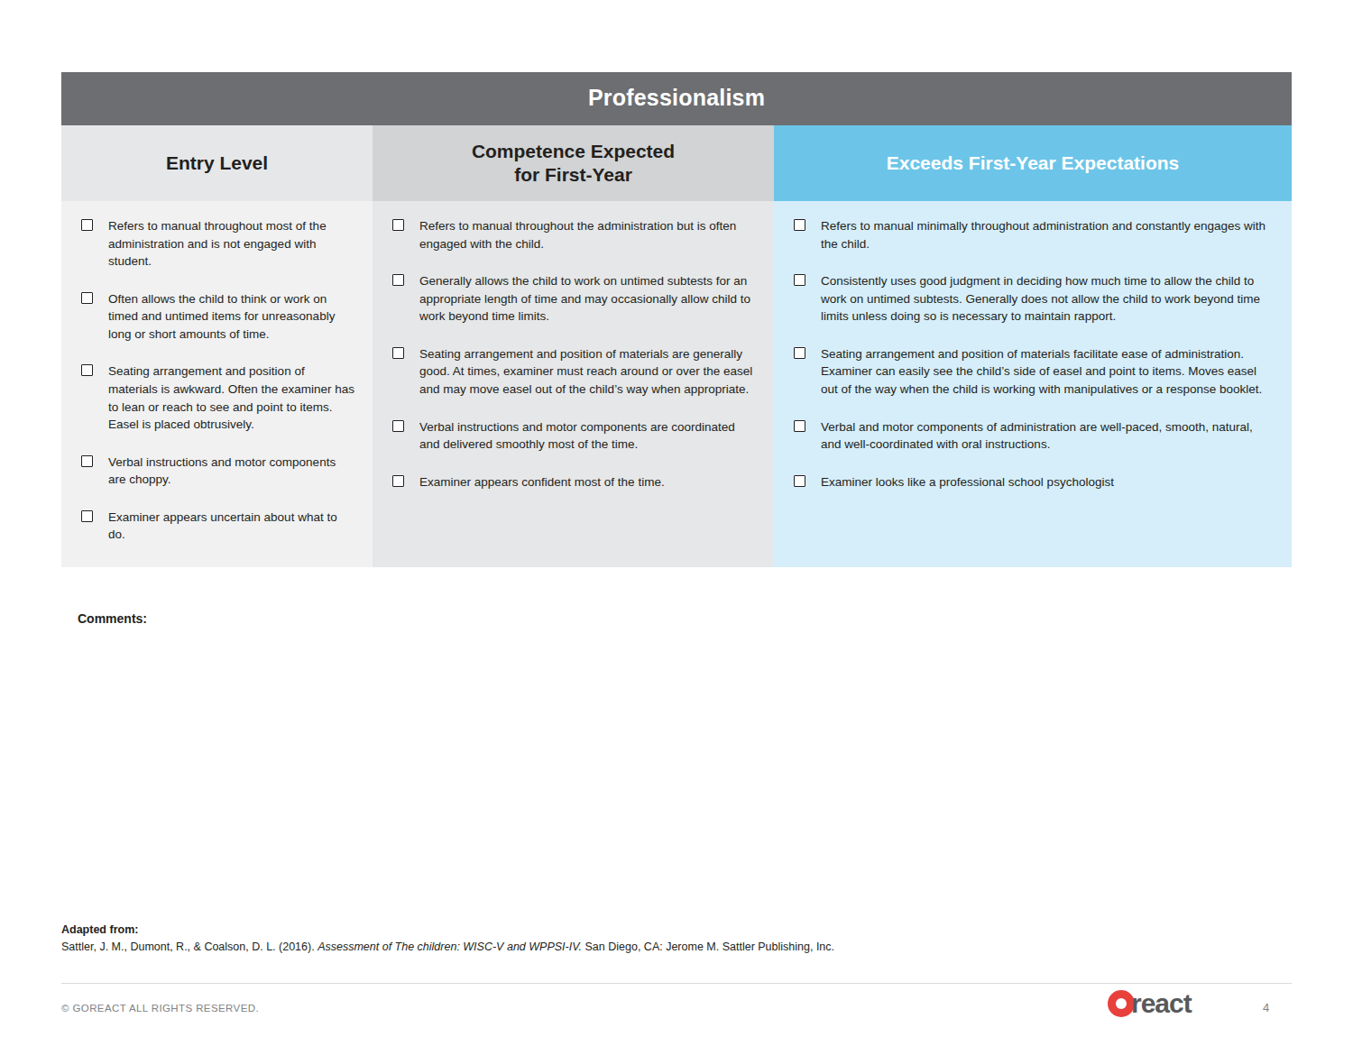| Professionalism |
| --- |
| Entry Level | Competence Expected for First-Year | Exceeds First-Year Expectations |
| Refers to manual throughout most of the administration and is not engaged with student. Often allows the child to think or work on timed and untimed items for unreasonably long or short amounts of time. Seating arrangement and position of materials is awkward. Often the examiner has to lean or reach to see and point to items. Easel is placed obtrusively. Verbal instructions and motor components are choppy. Examiner appears uncertain about what to do. | Refers to manual throughout the administration but is often engaged with the child. Generally allows the child to work on untimed subtests for an appropriate length of time and may occasionally allow child to work beyond time limits. Seating arrangement and position of materials are generally good. At times, examiner must reach around or over the easel and may move easel out of the child’s way when appropriate. Verbal instructions and motor components are coordinated and delivered smoothly most of the time. Examiner appears confident most of the time. | Refers to manual minimally throughout administration and constantly engages with the child. Consistently uses good judgment in deciding how much time to allow the child to work on untimed subtests. Generally does not allow the child to work beyond time limits unless doing so is necessary to maintain rapport. Seating arrangement and position of materials facilitate ease of administration. Examiner can easily see the child’s side of easel and point to items. Moves easel out of the way when the child is working with manipulatives or a response booklet. Verbal and motor components of administration are well-paced, smooth, natural, and well-coordinated with oral instructions. Examiner looks like a professional school psychologist |
Comments:
Adapted from:
Sattler, J. M., Dumont, R., & Coalson, D. L. (2016). Assessment of The children: WISC-V and WPPSI-IV. San Diego, CA: Jerome M. Sattler Publishing, Inc.
© GOREACT ALL RIGHTS RESERVED.
react
4